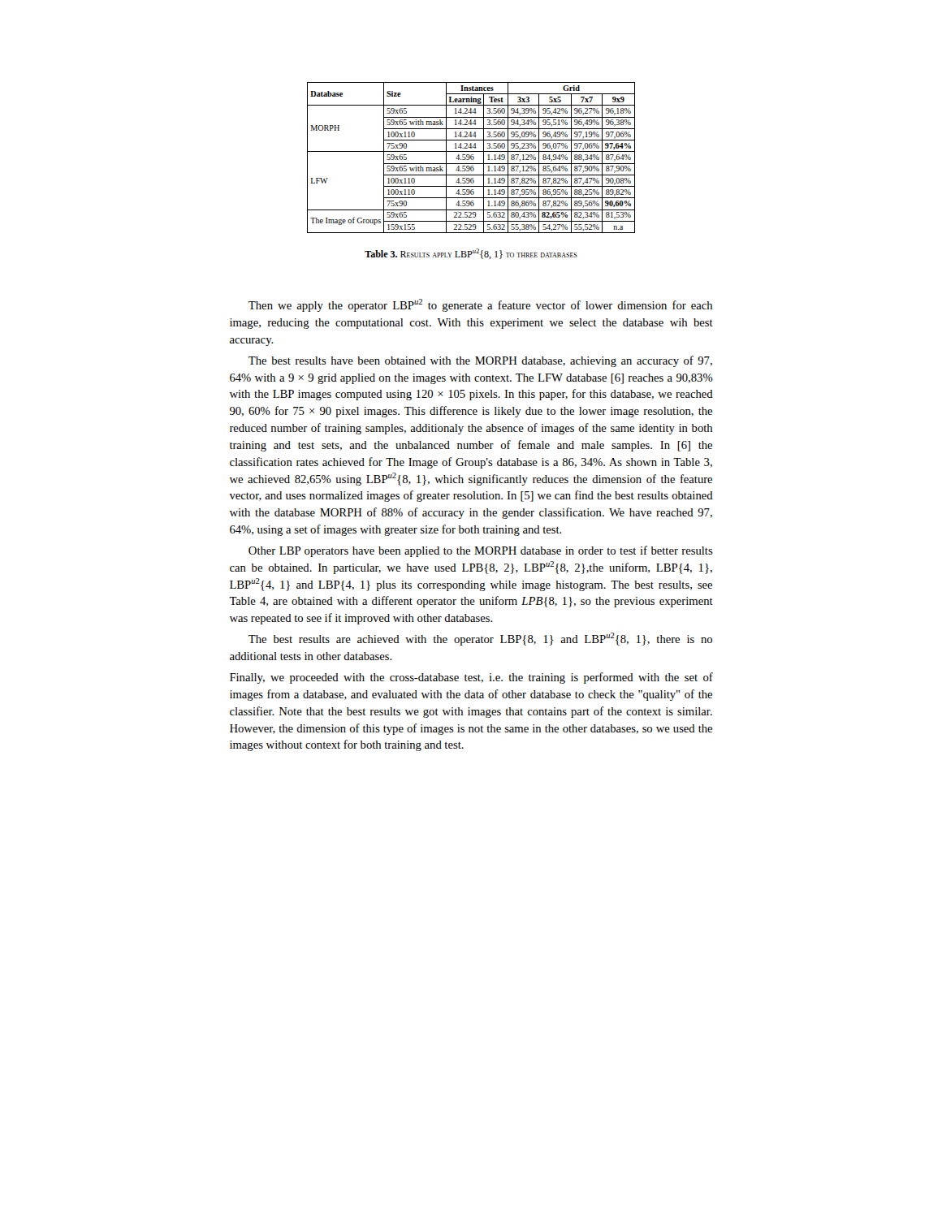| Database | Size | Instances | Grid |
| --- | --- | --- | --- |
| Learning | Test | 3x3 | 5x5 | 7x7 | 9x9 |
| MORPH | 59x65 | 14.244 | 3.560 | 94,39% | 95,42% | 96,27% | 96,18% |
| 59x65 with mask | 14.244 | 3.560 | 94,34% | 95,51% | 96,49% | 96,38% |
| 100x110 | 14.244 | 3.560 | 95,09% | 96,49% | 97,19% | 97,06% |
| 75x90 | 14.244 | 3.560 | 95,23% | 96,07% | 97,06% | 97,64% |
| LFW | 59x65 | 4.596 | 1.149 | 87,12% | 84,94% | 88,34% | 87,64% |
| 59x65 with mask | 4.596 | 1.149 | 87,12% | 85,64% | 87,90% | 87,90% |
| 100x110 | 4.596 | 1.149 | 87,82% | 87,82% | 87,47% | 90,08% |
| 100x110 | 4.596 | 1.149 | 87,95% | 86,95% | 88,25% | 89,82% |
| 75x90 | 4.596 | 1.149 | 86,86% | 87,82% | 89,56% | 90,60% |
| The Image of Groups | 59x65 | 22.529 | 5.632 | 80,43% | 82,65% | 82,34% | 81,53% |
| 159x155 | 22.529 | 5.632 | 55,38% | 54,27% | 55,52% | n.a |
Table 3. Results apply LBPu2{8, 1} to three databases
Then we apply the operator LBPu2 to generate a feature vector of lower dimension for each image, reducing the computational cost. With this experiment we select the database wih best accuracy.
The best results have been obtained with the MORPH database, achieving an accuracy of 97, 64% with a 9 × 9 grid applied on the images with context. The LFW database [6] reaches a 90,83% with the LBP images computed using 120 × 105 pixels. In this paper, for this database, we reached 90, 60% for 75 × 90 pixel images. This difference is likely due to the lower image resolution, the reduced number of training samples, additionaly the absence of images of the same identity in both training and test sets, and the unbalanced number of female and male samples. In [6] the classification rates achieved for The Image of Group's database is a 86, 34%. As shown in Table 3, we achieved 82,65% using LBPu2{8, 1}, which significantly reduces the dimension of the feature vector, and uses normalized images of greater resolution. In [5] we can find the best results obtained with the database MORPH of 88% of accuracy in the gender classification. We have reached 97, 64%, using a set of images with greater size for both training and test.
Other LBP operators have been applied to the MORPH database in order to test if better results can be obtained. In particular, we have used LPB{8, 2}, LBPu2{8, 2},the uniform, LBP{4, 1}, LBPu2{4, 1} and LBP{4, 1} plus its corresponding while image histogram. The best results, see Table 4, are obtained with a different operator the uniform LPB{8, 1}, so the previous experiment was repeated to see if it improved with other databases.
The best results are achieved with the operator LBP{8, 1} and LBPu2{8, 1}, there is no additional tests in other databases.
Finally, we proceeded with the cross-database test, i.e. the training is performed with the set of images from a database, and evaluated with the data of other database to check the "quality" of the classifier. Note that the best results we got with images that contains part of the context is similar. However, the dimension of this type of images is not the same in the other databases, so we used the images without context for both training and test.